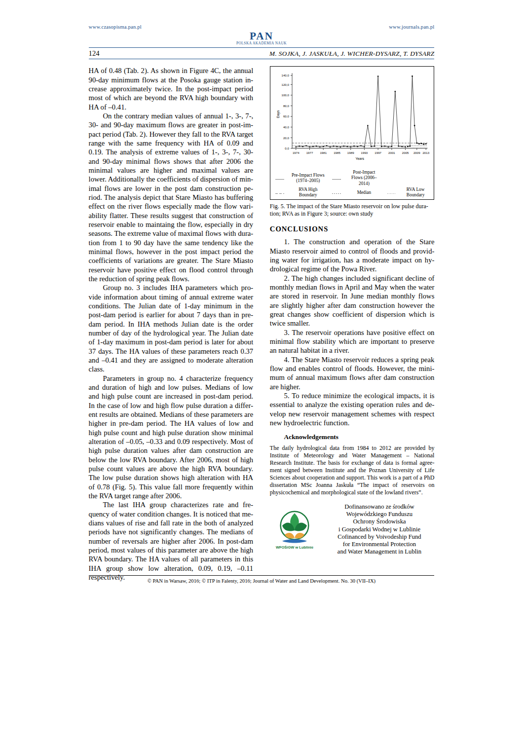www.czasopisma.pan.pl www.journals.pan.pl
PAN
POLSKA AKADEMIA NAUK
124 M. SOJKA, J. JASKUŁA, J. WICHER-DYSARZ, T. DYSARZ
HA of 0.48 (Tab. 2). As shown in Figure 4C, the annual 90-day minimum flows at the Posoka gauge station increase approximately twice. In the post-impact period most of which are beyond the RVA high boundary with HA of –0.41.
On the contrary median values of annual 1-, 3-, 7-, 30- and 90-day maximum flows are greater in post-impact period (Tab. 2). However they fall to the RVA target range with the same frequency with HA of 0.09 and 0.19. The analysis of extreme values of 1-, 3-, 7-, 30- and 90-day minimal flows shows that after 2006 the minimal values are higher and maximal values are lower. Additionally the coefficients of dispersion of minimal flows are lower in the post dam construction period. The analysis depict that Stare Miasto has buffering effect on the river flows especially made the flow variability flatter. These results suggest that construction of reservoir enable to maintaing the flow, especially in dry seasons. The extreme value of maximal flows with duration from 1 to 90 day have the same tendency like the minimal flows, however in the post impact period the coefficients of variations are greater. The Stare Miasto reservoir have positive effect on flood control through the reduction of spring peak flows.
Group no. 3 includes IHA parameters which provide information about timing of annual extreme water conditions. The Julian date of 1-day minimum in the post-dam period is earlier for about 7 days than in pre-dam period. In IHA methods Julian date is the order number of day of the hydrological year. The Julian date of 1-day maximum in post-dam period is later for about 37 days. The HA values of these parameters reach 0.37 and –0.41 and they are assigned to moderate alteration class.
Parameters in group no. 4 characterize frequency and duration of high and low pulses. Medians of low and high pulse count are increased in post-dam period. In the case of low and high flow pulse duration a different results are obtained. Medians of these parameters are higher in pre-dam period. The HA values of low and high pulse count and high pulse duration show minimal alteration of –0.05, –0.33 and 0.09 respectively. Most of high pulse duration values after dam construction are below the low RVA boundary. After 2006, most of high pulse count values are above the high RVA boundary. The low pulse duration shows high alteration with HA of 0.78 (Fig. 5). This value fall more frequently within the RVA target range after 2006.
The last IHA group characterizes rate and frequency of water condition changes. It is noticed that medians values of rise and fall rate in the both of analyzed periods have not significantly changes. The medians of number of reversals are higher after 2006. In post-dam period, most values of this parameter are above the high RVA boundary. The HA values of all parameters in this IHA group show low alteration, 0.09, 0.19, –0.11 respectively.
0,0 20,0 40,0 60,0 80,0 100,0 120,0 140,0 Days 1974 1977 1981 1985 1989 1993 1997 2001 2005 2009 2013 Years
| | Pre-Impact Flows (1974–2005) | | Post-Impact Flows (2006–2014) |
| | RVA High Boundary | | Median | | RVA Low Boundary |
Fig. 5. The impact of the Stare Miasto reservoir on low pulse duration; RVA as in Figure 3; source: own study
CONCLUSIONS
1. The construction and operation of the Stare Miasto reservoir aimed to control of floods and providing water for irrigation, has a moderate impact on hydrological regime of the Powa River.
2. The high changes included significant decline of monthly median flows in April and May when the water are stored in reservoir. In June median monthly flows are slightly higher after dam construction however the great changes show coefficient of dispersion which is twice smaller.
3. The reservoir operations have positive effect on minimal flow stability which are important to preserve an natural habitat in a river.
4. The Stare Miasto reservoir reduces a spring peak flow and enables control of floods. However, the minimum of annual maximum flows after dam construction are higher.
5. To reduce minimize the ecological impacts, it is essential to analyze the existing operation rules and develop new reservoir management schemes with respect new hydroelectric function.
Acknowledgements
The daily hydrological data from 1984 to 2012 are provided by Institute of Meteorology and Water Management – National Research Institute. The basis for exchange of data is formal agreement signed between Institute and the Poznan University of Life Sciences about cooperation and support. This work is a part of a PhD dissertation MSc Joanna Jaskuła “The impact of reservoirs on physicochemical and morphological state of the lowland rivers”.
WFOŚiGW w Lublinie
Dofinansowano ze środków
Wojewódzkiego Funduszu
Ochrony Środowiska
i Gospodarki Wodnej w Lublinie
Cofinanced by Voivodeship Fund
for Environmental Protection
and Water Management in Lublin
© PAN in Warsaw, 2016; © ITP in Falenty, 2016; Journal of Water and Land Development. No. 30 (VII–IX)